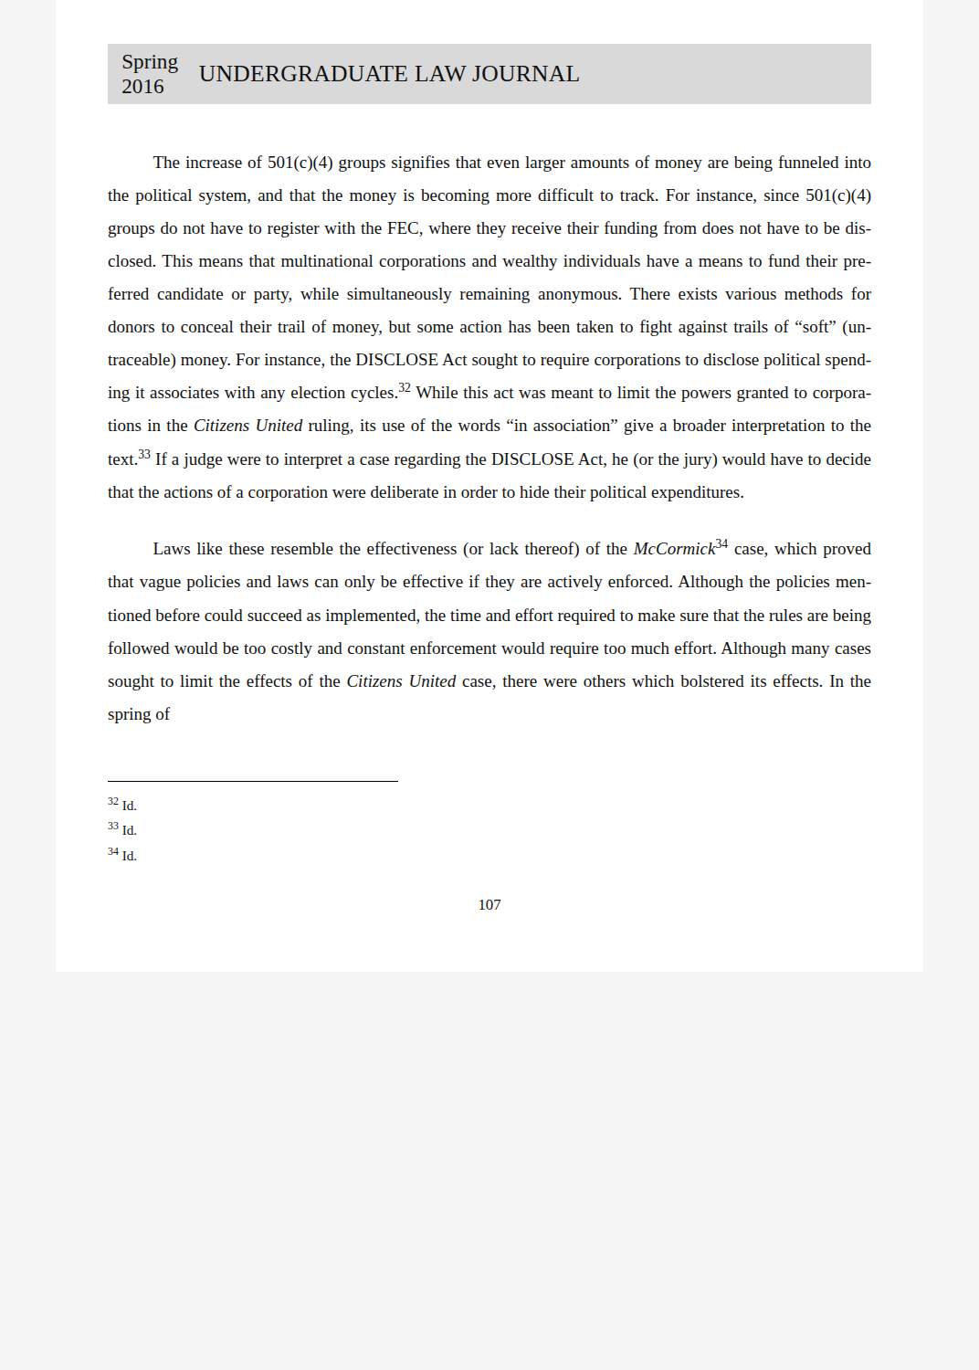Spring
2016
UNDERGRADUATE LAW JOURNAL
The increase of 501(c)(4) groups signifies that even larger amounts of money are being funneled into the political system, and that the money is becoming more difficult to track. For instance, since 501(c)(4) groups do not have to register with the FEC, where they receive their funding from does not have to be disclosed. This means that multinational corporations and wealthy individuals have a means to fund their preferred candidate or party, while simultaneously remaining anonymous. There exists various methods for donors to conceal their trail of money, but some action has been taken to fight against trails of “soft” (untraceable) money. For instance, the DISCLOSE Act sought to require corporations to disclose political spending it associates with any election cycles.32 While this act was meant to limit the powers granted to corporations in the Citizens United ruling, its use of the words “in association” give a broader interpretation to the text.33 If a judge were to interpret a case regarding the DISCLOSE Act, he (or the jury) would have to decide that the actions of a corporation were deliberate in order to hide their political expenditures.
Laws like these resemble the effectiveness (or lack thereof) of the McCormick34 case, which proved that vague policies and laws can only be effective if they are actively enforced. Although the policies mentioned before could succeed as implemented, the time and effort required to make sure that the rules are being followed would be too costly and constant enforcement would require too much effort. Although many cases sought to limit the effects of the Citizens United case, there were others which bolstered its effects. In the spring of
32 Id.
33 Id.
34 Id.
107